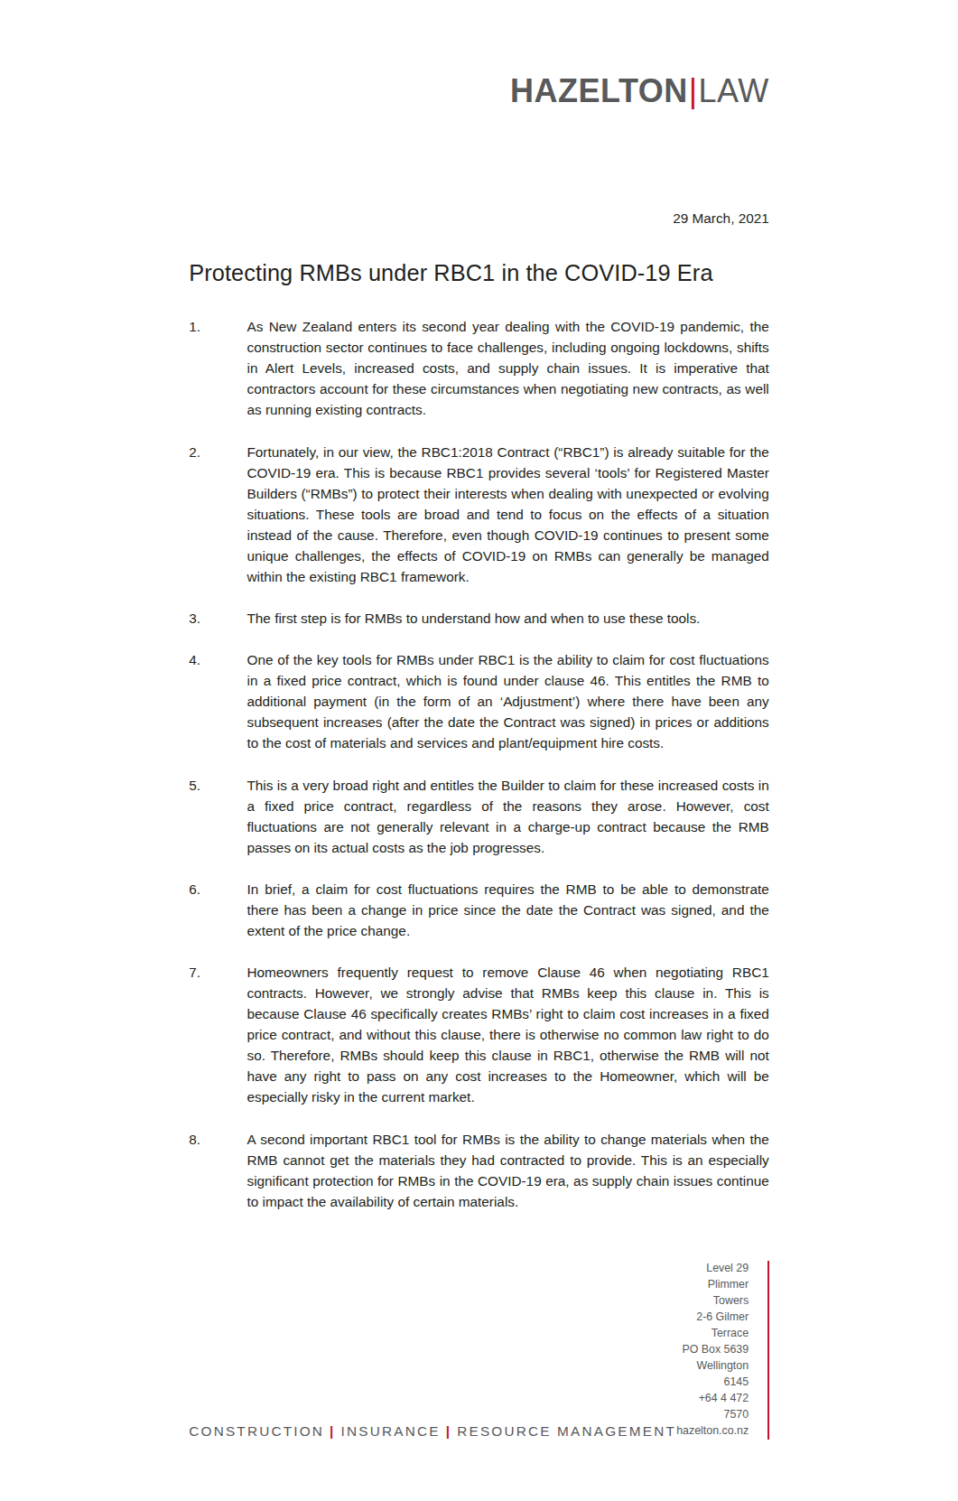HAZELTON|LAW
29 March, 2021
Protecting RMBs under RBC1 in the COVID-19 Era
As New Zealand enters its second year dealing with the COVID-19 pandemic, the construction sector continues to face challenges, including ongoing lockdowns, shifts in Alert Levels, increased costs, and supply chain issues. It is imperative that contractors account for these circumstances when negotiating new contracts, as well as running existing contracts.
Fortunately, in our view, the RBC1:2018 Contract (“RBC1”) is already suitable for the COVID-19 era. This is because RBC1 provides several ‘tools’ for Registered Master Builders (“RMBs”) to protect their interests when dealing with unexpected or evolving situations. These tools are broad and tend to focus on the effects of a situation instead of the cause. Therefore, even though COVID-19 continues to present some unique challenges, the effects of COVID-19 on RMBs can generally be managed within the existing RBC1 framework.
The first step is for RMBs to understand how and when to use these tools.
One of the key tools for RMBs under RBC1 is the ability to claim for cost fluctuations in a fixed price contract, which is found under clause 46. This entitles the RMB to additional payment (in the form of an ‘Adjustment’) where there have been any subsequent increases (after the date the Contract was signed) in prices or additions to the cost of materials and services and plant/equipment hire costs.
This is a very broad right and entitles the Builder to claim for these increased costs in a fixed price contract, regardless of the reasons they arose. However, cost fluctuations are not generally relevant in a charge-up contract because the RMB passes on its actual costs as the job progresses.
In brief, a claim for cost fluctuations requires the RMB to be able to demonstrate there has been a change in price since the date the Contract was signed, and the extent of the price change.
Homeowners frequently request to remove Clause 46 when negotiating RBC1 contracts. However, we strongly advise that RMBs keep this clause in. This is because Clause 46 specifically creates RMBs’ right to claim cost increases in a fixed price contract, and without this clause, there is otherwise no common law right to do so. Therefore, RMBs should keep this clause in RBC1, otherwise the RMB will not have any right to pass on any cost increases to the Homeowner, which will be especially risky in the current market.
A second important RBC1 tool for RMBs is the ability to change materials when the RMB cannot get the materials they had contracted to provide. This is an especially significant protection for RMBs in the COVID-19 era, as supply chain issues continue to impact the availability of certain materials.
CONSTRUCTION|INSURANCE|RESOURCE MANAGEMENT
Level 29 Plimmer Towers
2-6 Gilmer Terrace
PO Box 5639
Wellington 6145
+64 4 472 7570
hazelton.co.nz